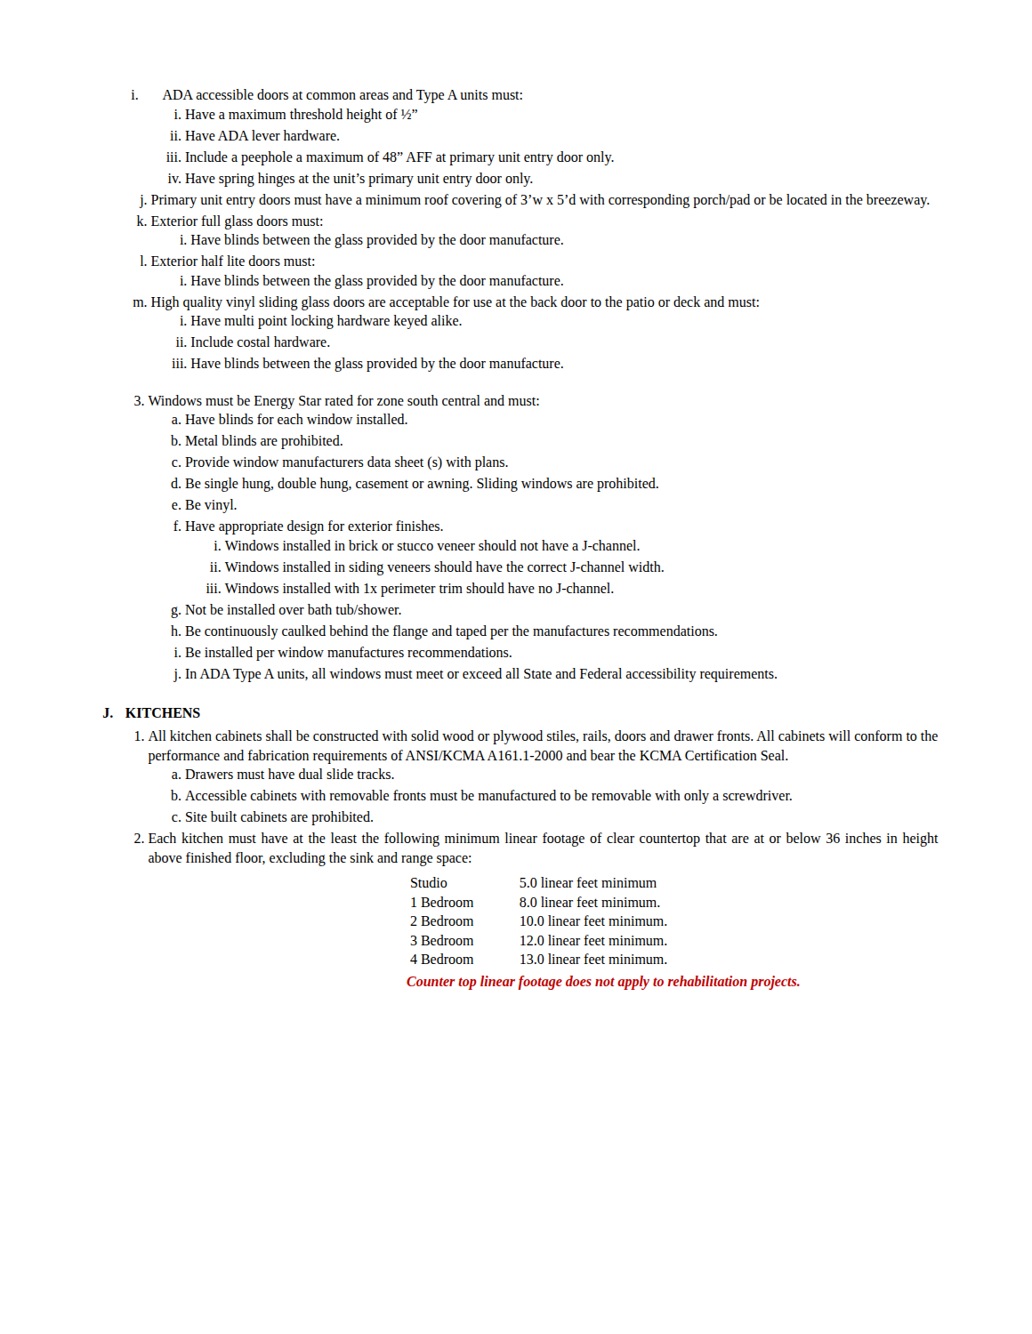i. ADA accessible doors at common areas and Type A units must:
Have a maximum threshold height of ½”
Have ADA lever hardware.
Include a peephole a maximum of 48” AFF at primary unit entry door only.
Have spring hinges at the unit’s primary unit entry door only.
Primary unit entry doors must have a minimum roof covering of 3’w x 5’d with corresponding porch/pad or be located in the breezeway.
Exterior full glass doors must:
Have blinds between the glass provided by the door manufacture.
Exterior half lite doors must:
Have blinds between the glass provided by the door manufacture.
High quality vinyl sliding glass doors are acceptable for use at the back door to the patio or deck and must:
Have multi point locking hardware keyed alike.
Include costal hardware.
Have blinds between the glass provided by the door manufacture.
Windows must be Energy Star rated for zone south central and must:
Have blinds for each window installed.
Metal blinds are prohibited.
Provide window manufacturers data sheet (s) with plans.
Be single hung, double hung, casement or awning. Sliding windows are prohibited.
Be vinyl.
Have appropriate design for exterior finishes.
Windows installed in brick or stucco veneer should not have a J-channel.
Windows installed in siding veneers should have the correct J-channel width.
Windows installed with 1x perimeter trim should have no J-channel.
Not be installed over bath tub/shower.
Be continuously caulked behind the flange and taped per the manufactures recommendations.
Be installed per window manufactures recommendations.
In ADA Type A units, all windows must meet or exceed all State and Federal accessibility requirements.
J. KITCHENS
All kitchen cabinets shall be constructed with solid wood or plywood stiles, rails, doors and drawer fronts. All cabinets will conform to the performance and fabrication requirements of ANSI/KCMA A161.1-2000 and bear the KCMA Certification Seal.
Drawers must have dual slide tracks.
Accessible cabinets with removable fronts must be manufactured to be removable with only a screwdriver.
Site built cabinets are prohibited.
Each kitchen must have at the least the following minimum linear footage of clear countertop that are at or below 36 inches in height above finished floor, excluding the sink and range space:
| Studio | 5.0 linear feet minimum |
| 1 Bedroom | 8.0 linear feet minimum. |
| 2 Bedroom | 10.0 linear feet minimum. |
| 3 Bedroom | 12.0 linear feet minimum. |
| 4 Bedroom | 13.0 linear feet minimum. |
Counter top linear footage does not apply to rehabilitation projects.